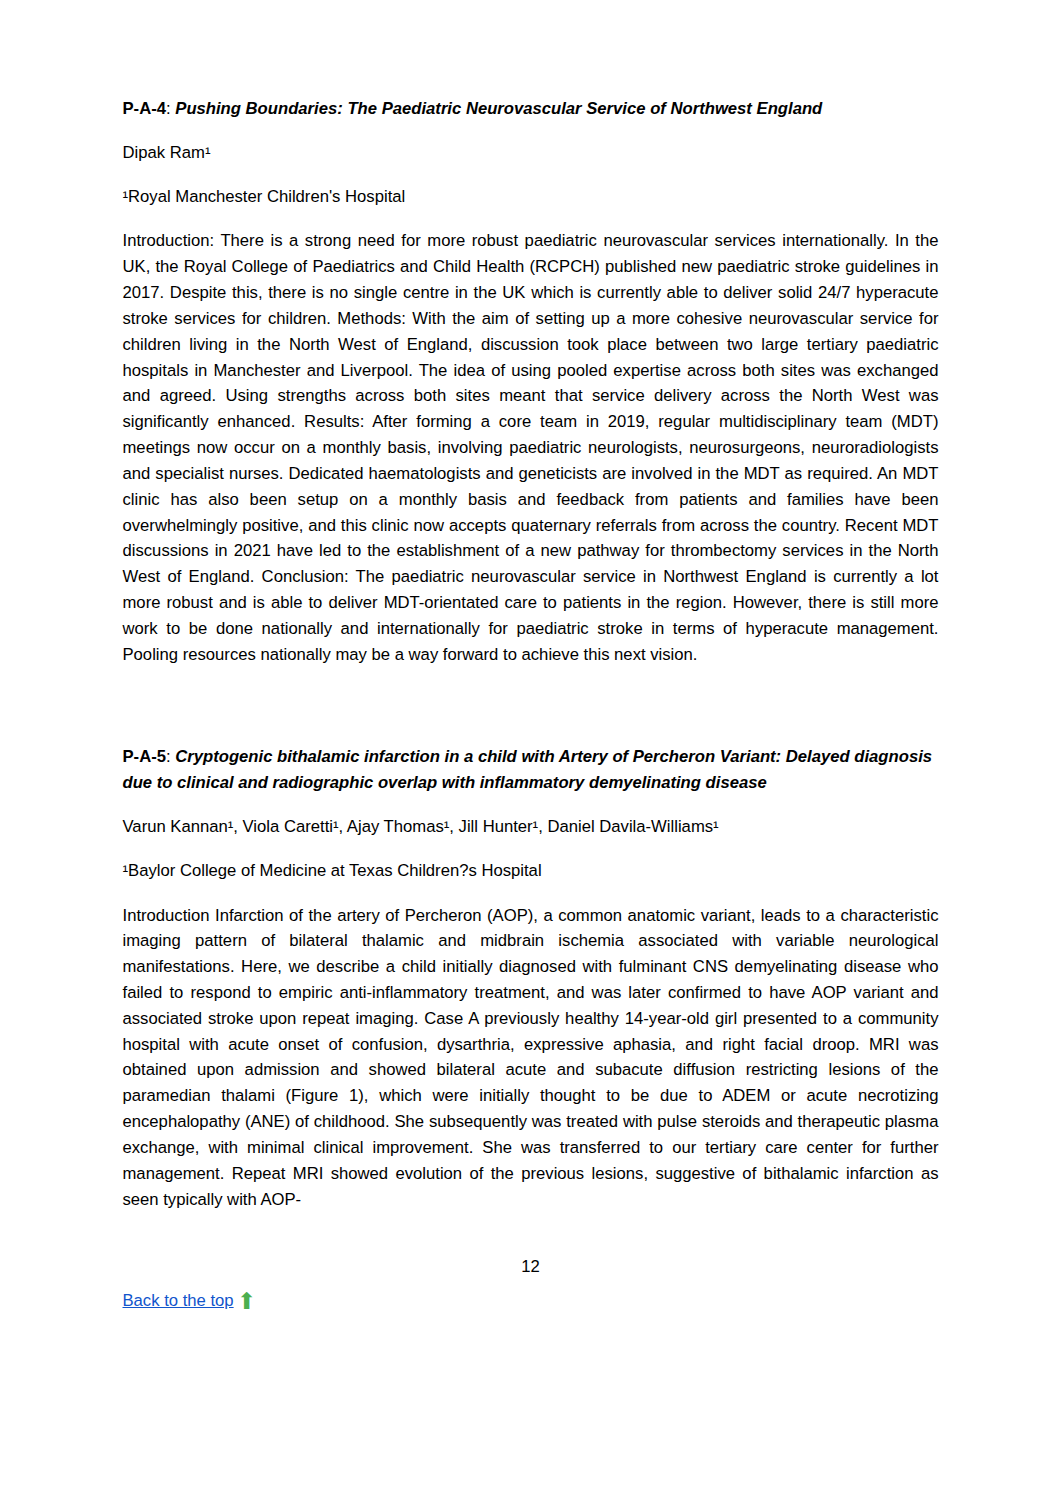P-A-4: Pushing Boundaries: The Paediatric Neurovascular Service of Northwest England
Dipak Ram¹
¹Royal Manchester Children's Hospital
Introduction: There is a strong need for more robust paediatric neurovascular services internationally. In the UK, the Royal College of Paediatrics and Child Health (RCPCH) published new paediatric stroke guidelines in 2017. Despite this, there is no single centre in the UK which is currently able to deliver solid 24/7 hyperacute stroke services for children. Methods: With the aim of setting up a more cohesive neurovascular service for children living in the North West of England, discussion took place between two large tertiary paediatric hospitals in Manchester and Liverpool. The idea of using pooled expertise across both sites was exchanged and agreed. Using strengths across both sites meant that service delivery across the North West was significantly enhanced. Results: After forming a core team in 2019, regular multidisciplinary team (MDT) meetings now occur on a monthly basis, involving paediatric neurologists, neurosurgeons, neuroradiologists and specialist nurses. Dedicated haematologists and geneticists are involved in the MDT as required. An MDT clinic has also been setup on a monthly basis and feedback from patients and families have been overwhelmingly positive, and this clinic now accepts quaternary referrals from across the country. Recent MDT discussions in 2021 have led to the establishment of a new pathway for thrombectomy services in the North West of England. Conclusion: The paediatric neurovascular service in Northwest England is currently a lot more robust and is able to deliver MDT-orientated care to patients in the region. However, there is still more work to be done nationally and internationally for paediatric stroke in terms of hyperacute management. Pooling resources nationally may be a way forward to achieve this next vision.
P-A-5: Cryptogenic bithalamic infarction in a child with Artery of Percheron Variant: Delayed diagnosis due to clinical and radiographic overlap with inflammatory demyelinating disease
Varun Kannan¹, Viola Caretti¹, Ajay Thomas¹, Jill Hunter¹, Daniel Davila-Williams¹
¹Baylor College of Medicine at Texas Children?s Hospital
Introduction Infarction of the artery of Percheron (AOP), a common anatomic variant, leads to a characteristic imaging pattern of bilateral thalamic and midbrain ischemia associated with variable neurological manifestations. Here, we describe a child initially diagnosed with fulminant CNS demyelinating disease who failed to respond to empiric anti-inflammatory treatment, and was later confirmed to have AOP variant and associated stroke upon repeat imaging. Case A previously healthy 14-year-old girl presented to a community hospital with acute onset of confusion, dysarthria, expressive aphasia, and right facial droop. MRI was obtained upon admission and showed bilateral acute and subacute diffusion restricting lesions of the paramedian thalami (Figure 1), which were initially thought to be due to ADEM or acute necrotizing encephalopathy (ANE) of childhood. She subsequently was treated with pulse steroids and therapeutic plasma exchange, with minimal clinical improvement. She was transferred to our tertiary care center for further management. Repeat MRI showed evolution of the previous lesions, suggestive of bithalamic infarction as seen typically with AOP-
12
Back to the top⬆